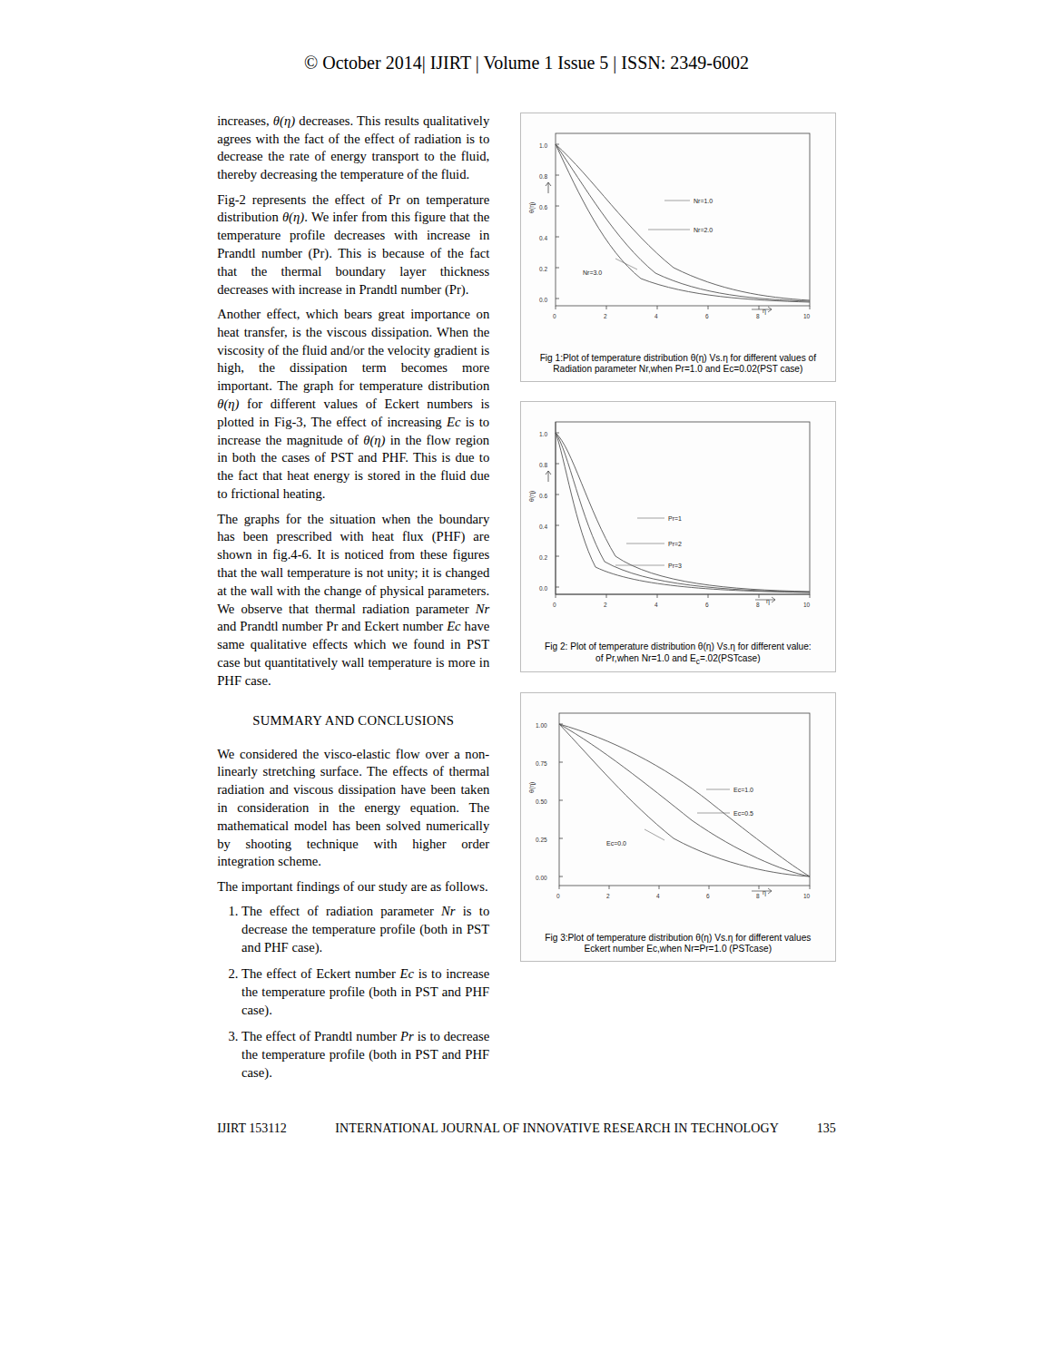© October 2014| IJIRT | Volume 1 Issue 5 | ISSN: 2349-6002
increases, θ(η) decreases. This results qualitatively agrees with the fact of the effect of radiation is to decrease the rate of energy transport to the fluid, thereby decreasing the temperature of the fluid.
Fig-2 represents the effect of Pr on temperature distribution θ(η). We infer from this figure that the temperature profile decreases with increase in Prandtl number (Pr). This is because of the fact that the thermal boundary layer thickness decreases with increase in Prandtl number (Pr).
Another effect, which bears great importance on heat transfer, is the viscous dissipation. When the viscosity of the fluid and/or the velocity gradient is high, the dissipation term becomes more important. The graph for temperature distribution θ(η) for different values of Eckert numbers is plotted in Fig-3, The effect of increasing Ec is to increase the magnitude of θ(η) in the flow region in both the cases of PST and PHF. This is due to the fact that heat energy is stored in the fluid due to frictional heating.
The graphs for the situation when the boundary has been prescribed with heat flux (PHF) are shown in fig.4-6. It is noticed from these figures that the wall temperature is not unity; it is changed at the wall with the change of physical parameters. We observe that thermal radiation parameter Nr and Prandtl number Pr and Eckert number Ec have same qualitative effects which we found in PST case but quantitatively wall temperature is more in PHF case.
SUMMARY AND CONCLUSIONS
We considered the visco-elastic flow over a non-linearly stretching surface. The effects of thermal radiation and viscous dissipation have been taken in consideration in the energy equation. The mathematical model has been solved numerically by shooting technique with higher order integration scheme.
The important findings of our study are as follows.
The effect of radiation parameter Nr is to decrease the temperature profile (both in PST and PHF case).
The effect of Eckert number Ec is to increase the temperature profile (both in PST and PHF case).
The effect of Prandtl number Pr is to decrease the temperature profile (both in PST and PHF case).
1.0 0.8 0.6 0.4 0.2 0.0 θ(η) 0 2 4 6 8 10 η Nr=1.0 Nr=2.0 Nr=3.0
Fig 1:Plot of temperature distribution θ(η) Vs.η for different values of
Radiation parameter Nr,when Pr=1.0 and Ec=0.02(PST case)
1.0 0.8 0.6 0.4 0.2 0.0 θ(η) 0 2 4 6 8 10 η Pr=1 Pr=2 Pr=3
Fig 2: Plot of temperature distribution θ(η) Vs.η for different value:
of Pr,when Nr=1.0 and Ec=.02(PSTcase)
1.00 0.75 0.50 0.25 0.00 θ(η) 0 2 4 6 8 10 η Ec=1.0 Ec=0.5 Ec=0.0
Fig 3:Plot of temperature distribution θ(η) Vs.η for different values
Eckert number Ec,when Nr=Pr=1.0 (PSTcase)
IJIRT 153112
INTERNATIONAL JOURNAL OF INNOVATIVE RESEARCH IN TECHNOLOGY
135